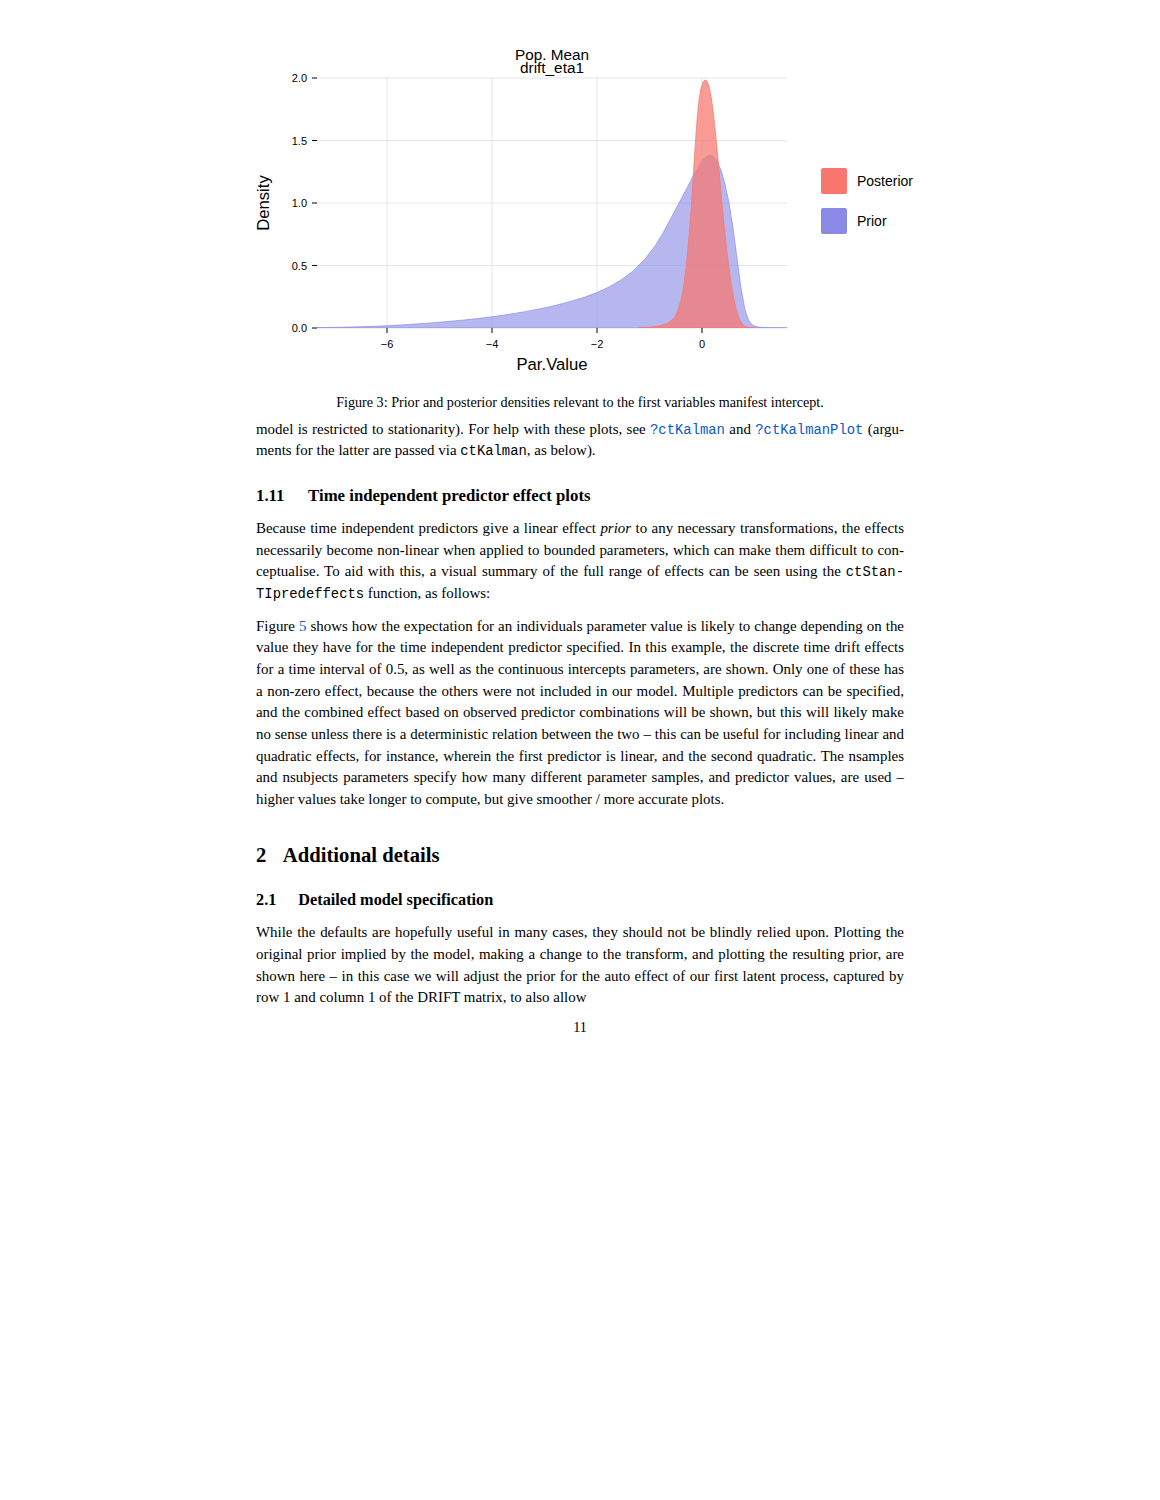0.0 0.5 1.0 1.5 2.0 −6 −4 −2 0 Pop. Mean drift_eta1 Par.Value Density
Posterior
Prior
Figure 3: Prior and posterior densities relevant to the first variables manifest intercept.
model is restricted to stationarity). For help with these plots, see ?ctKalman and ?ctKalmanPlot (arguments for the latter are passed via ctKalman, as below).
1.11 Time independent predictor effect plots
Because time independent predictors give a linear effect prior to any necessary transformations, the effects necessarily become non-linear when applied to bounded parameters, which can make them difficult to conceptualise. To aid with this, a visual summary of the full range of effects can be seen using the ctStanTIpredeffects function, as follows:
Figure 5 shows how the expectation for an individuals parameter value is likely to change depending on the value they have for the time independent predictor specified. In this example, the discrete time drift effects for a time interval of 0.5, as well as the continuous intercepts parameters, are shown. Only one of these has a non-zero effect, because the others were not included in our model. Multiple predictors can be specified, and the combined effect based on observed predictor combinations will be shown, but this will likely make no sense unless there is a deterministic relation between the two – this can be useful for including linear and quadratic effects, for instance, wherein the first predictor is linear, and the second quadratic. The nsamples and nsubjects parameters specify how many different parameter samples, and predictor values, are used – higher values take longer to compute, but give smoother / more accurate plots.
2 Additional details
2.1 Detailed model specification
While the defaults are hopefully useful in many cases, they should not be blindly relied upon. Plotting the original prior implied by the model, making a change to the transform, and plotting the resulting prior, are shown here – in this case we will adjust the prior for the auto effect of our first latent process, captured by row 1 and column 1 of the DRIFT matrix, to also allow
11